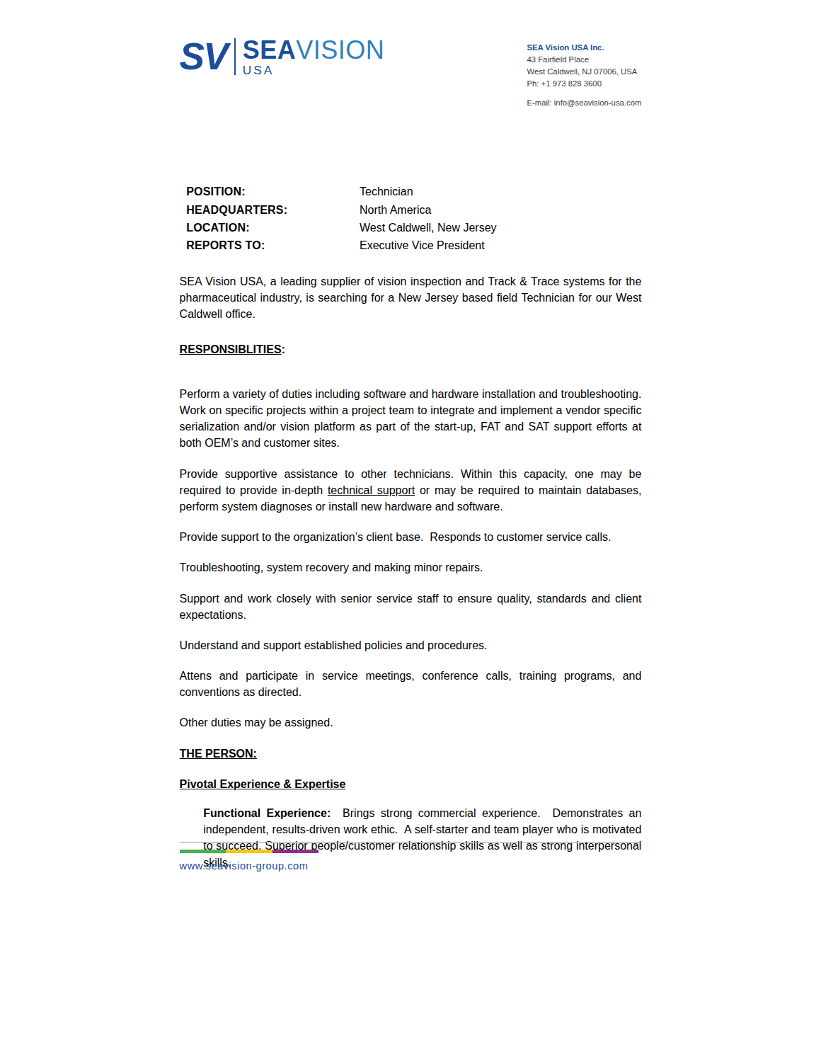SV
SEA VISION USA
SEA Vision USA Inc.
43 Fairfield Place
West Caldwell, NJ 07006, USA
Ph: +1 973 828 3600
E-mail: info@seavision-usa.com
| POSITION: | Technician |
| HEADQUARTERS: | North America |
| LOCATION: | West Caldwell, New Jersey |
| REPORTS TO: | Executive Vice President |
SEA Vision USA, a leading supplier of vision inspection and Track & Trace systems for the pharmaceutical industry, is searching for a New Jersey based field Technician for our West Caldwell office.
RESPONSIBLITIES
:
Perform a variety of duties including software and hardware installation and troubleshooting. Work on specific projects within a project team to integrate and implement a vendor specific serialization and/or vision platform as part of the start-up, FAT and SAT support efforts at both OEM’s and customer sites.
Provide supportive assistance to other technicians. Within this capacity, one may be required to provide in-depth technical support or may be required to maintain databases, perform system diagnoses or install new hardware and software.
Provide support to the organization’s client base. Responds to customer service calls.
Troubleshooting, system recovery and making minor repairs.
Support and work closely with senior service staff to ensure quality, standards and client expectations.
Understand and support established policies and procedures.
Attens and participate in service meetings, conference calls, training programs, and conventions as directed.
Other duties may be assigned.
THE PERSON:
Pivotal Experience & Expertise
Functional Experience: Brings strong commercial experience. Demonstrates an independent, results-driven work ethic. A self-starter and team player who is motivated to succeed. Superior people/customer relationship skills as well as strong interpersonal skills.
www.seavision-group.com